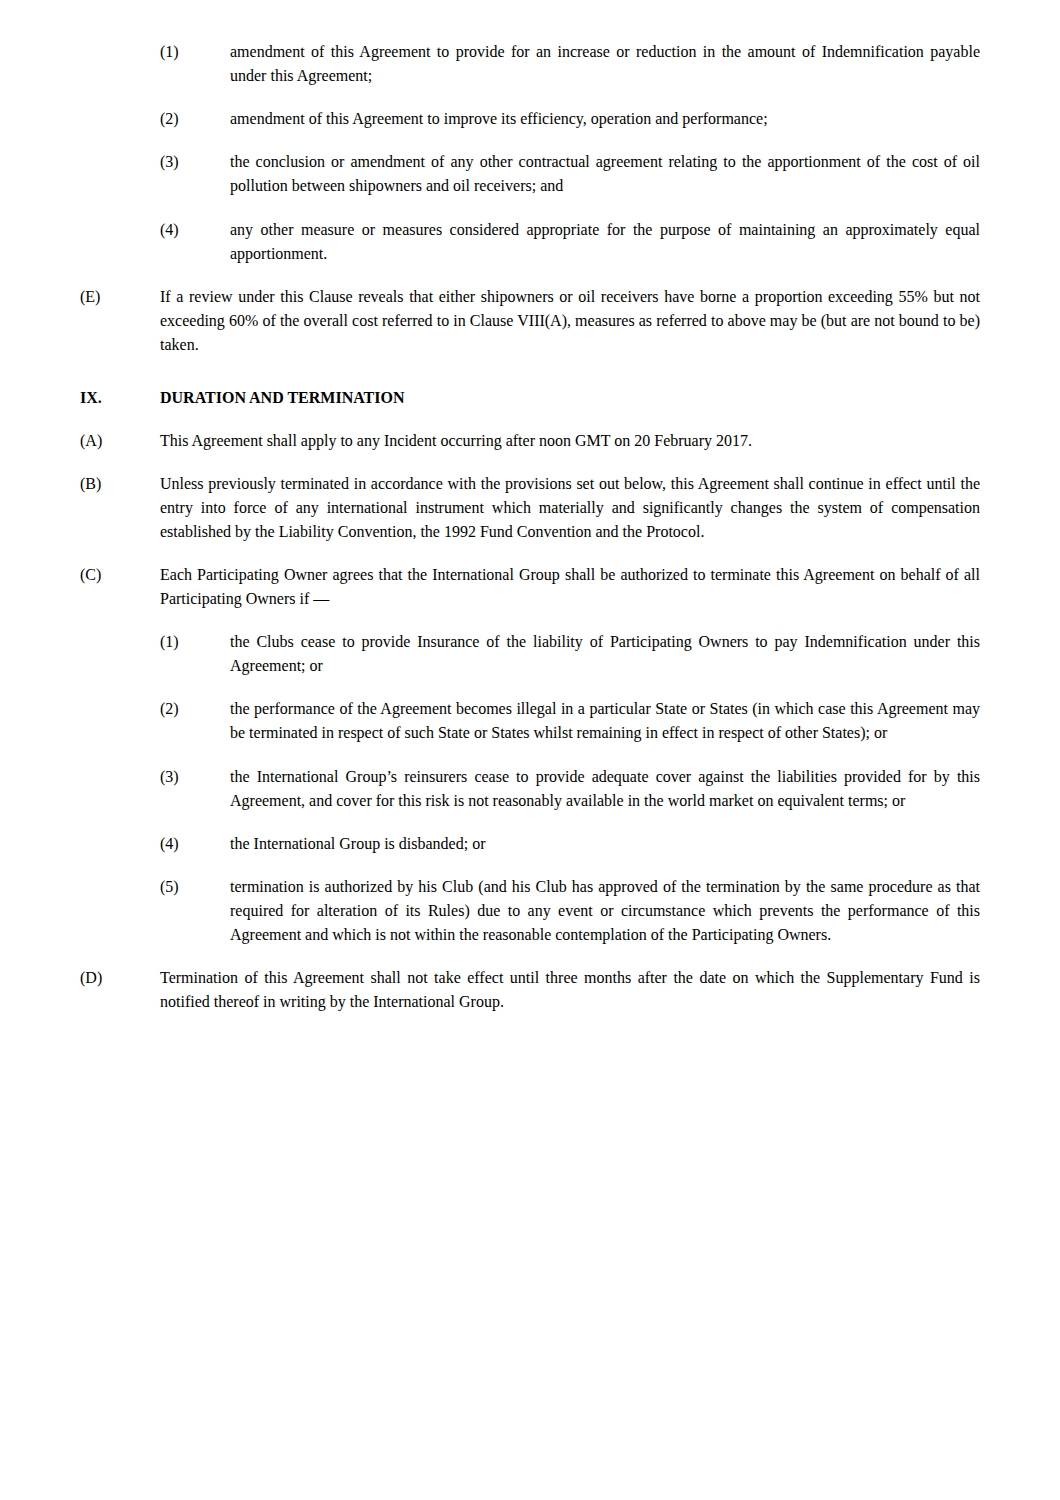(1) amendment of this Agreement to provide for an increase or reduction in the amount of Indemnification payable under this Agreement;
(2) amendment of this Agreement to improve its efficiency, operation and performance;
(3) the conclusion or amendment of any other contractual agreement relating to the apportionment of the cost of oil pollution between shipowners and oil receivers; and
(4) any other measure or measures considered appropriate for the purpose of maintaining an approximately equal apportionment.
(E) If a review under this Clause reveals that either shipowners or oil receivers have borne a proportion exceeding 55% but not exceeding 60% of the overall cost referred to in Clause VIII(A), measures as referred to above may be (but are not bound to be) taken.
IX. DURATION AND TERMINATION
(A) This Agreement shall apply to any Incident occurring after noon GMT on 20 February 2017.
(B) Unless previously terminated in accordance with the provisions set out below, this Agreement shall continue in effect until the entry into force of any international instrument which materially and significantly changes the system of compensation established by the Liability Convention, the 1992 Fund Convention and the Protocol.
(C) Each Participating Owner agrees that the International Group shall be authorized to terminate this Agreement on behalf of all Participating Owners if —
(1) the Clubs cease to provide Insurance of the liability of Participating Owners to pay Indemnification under this Agreement; or
(2) the performance of the Agreement becomes illegal in a particular State or States (in which case this Agreement may be terminated in respect of such State or States whilst remaining in effect in respect of other States); or
(3) the International Group’s reinsurers cease to provide adequate cover against the liabilities provided for by this Agreement, and cover for this risk is not reasonably available in the world market on equivalent terms; or
(4) the International Group is disbanded; or
(5) termination is authorized by his Club (and his Club has approved of the termination by the same procedure as that required for alteration of its Rules) due to any event or circumstance which prevents the performance of this Agreement and which is not within the reasonable contemplation of the Participating Owners.
(D) Termination of this Agreement shall not take effect until three months after the date on which the Supplementary Fund is notified thereof in writing by the International Group.